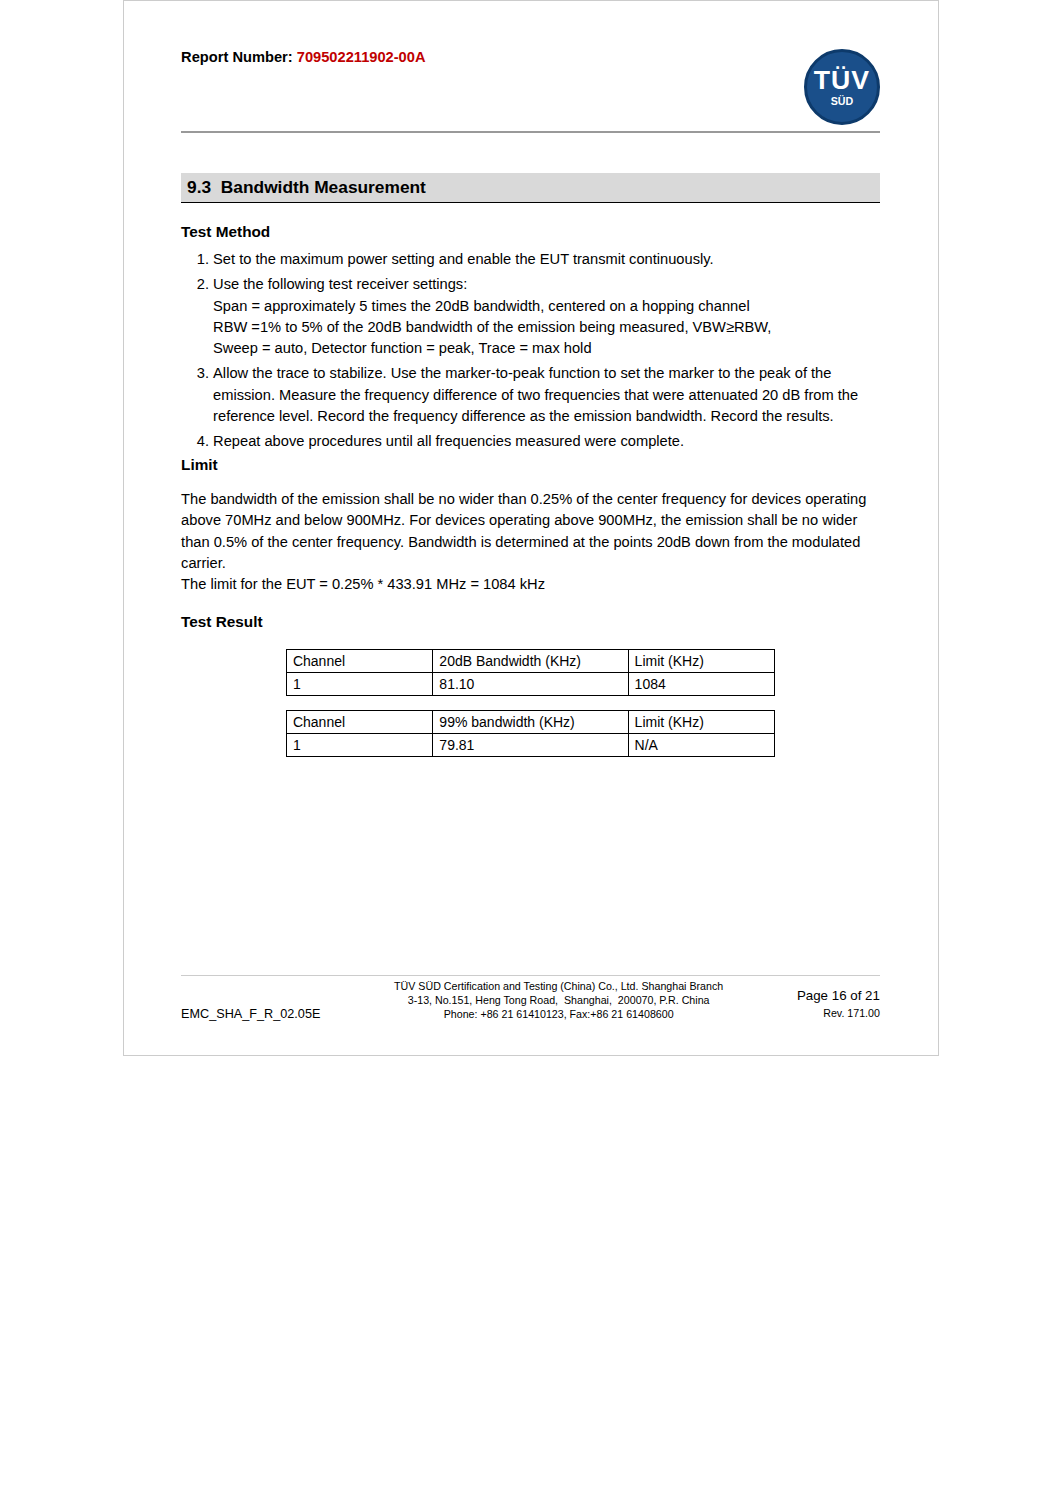Report Number: 709502211902-00A
TÜV
SÜD
9.3 Bandwidth Measurement
Test Method
Set to the maximum power setting and enable the EUT transmit continuously.
Use the following test receiver settings:
Span = approximately 5 times the 20dB bandwidth, centered on a hopping channel
RBW =1% to 5% of the 20dB bandwidth of the emission being measured, VBW≥RBW,
Sweep = auto, Detector function = peak, Trace = max hold
Allow the trace to stabilize. Use the marker-to-peak function to set the marker to the peak of the emission. Measure the frequency difference of two frequencies that were attenuated 20 dB from the reference level. Record the frequency difference as the emission bandwidth. Record the results.
Repeat above procedures until all frequencies measured were complete.
Limit
The bandwidth of the emission shall be no wider than 0.25% of the center frequency for devices operating above 70MHz and below 900MHz. For devices operating above 900MHz, the emission shall be no wider than 0.5% of the center frequency. Bandwidth is determined at the points 20dB down from the modulated carrier.
The limit for the EUT = 0.25% * 433.91 MHz = 1084 kHz
Test Result
| Channel | 20dB Bandwidth (KHz) | Limit (KHz) |
| 1 | 81.10 | 1084 |
| Channel | 99% bandwidth (KHz) | Limit (KHz) |
| 1 | 79.81 | N/A |
EMC_SHA_F_R_02.05E
TÜV SÜD Certification and Testing (China) Co., Ltd. Shanghai Branch
3-13, No.151, Heng Tong Road, Shanghai, 200070, P.R. China
Phone: +86 21 61410123, Fax:+86 21 61408600
Page 16 of 21
Rev. 171.00